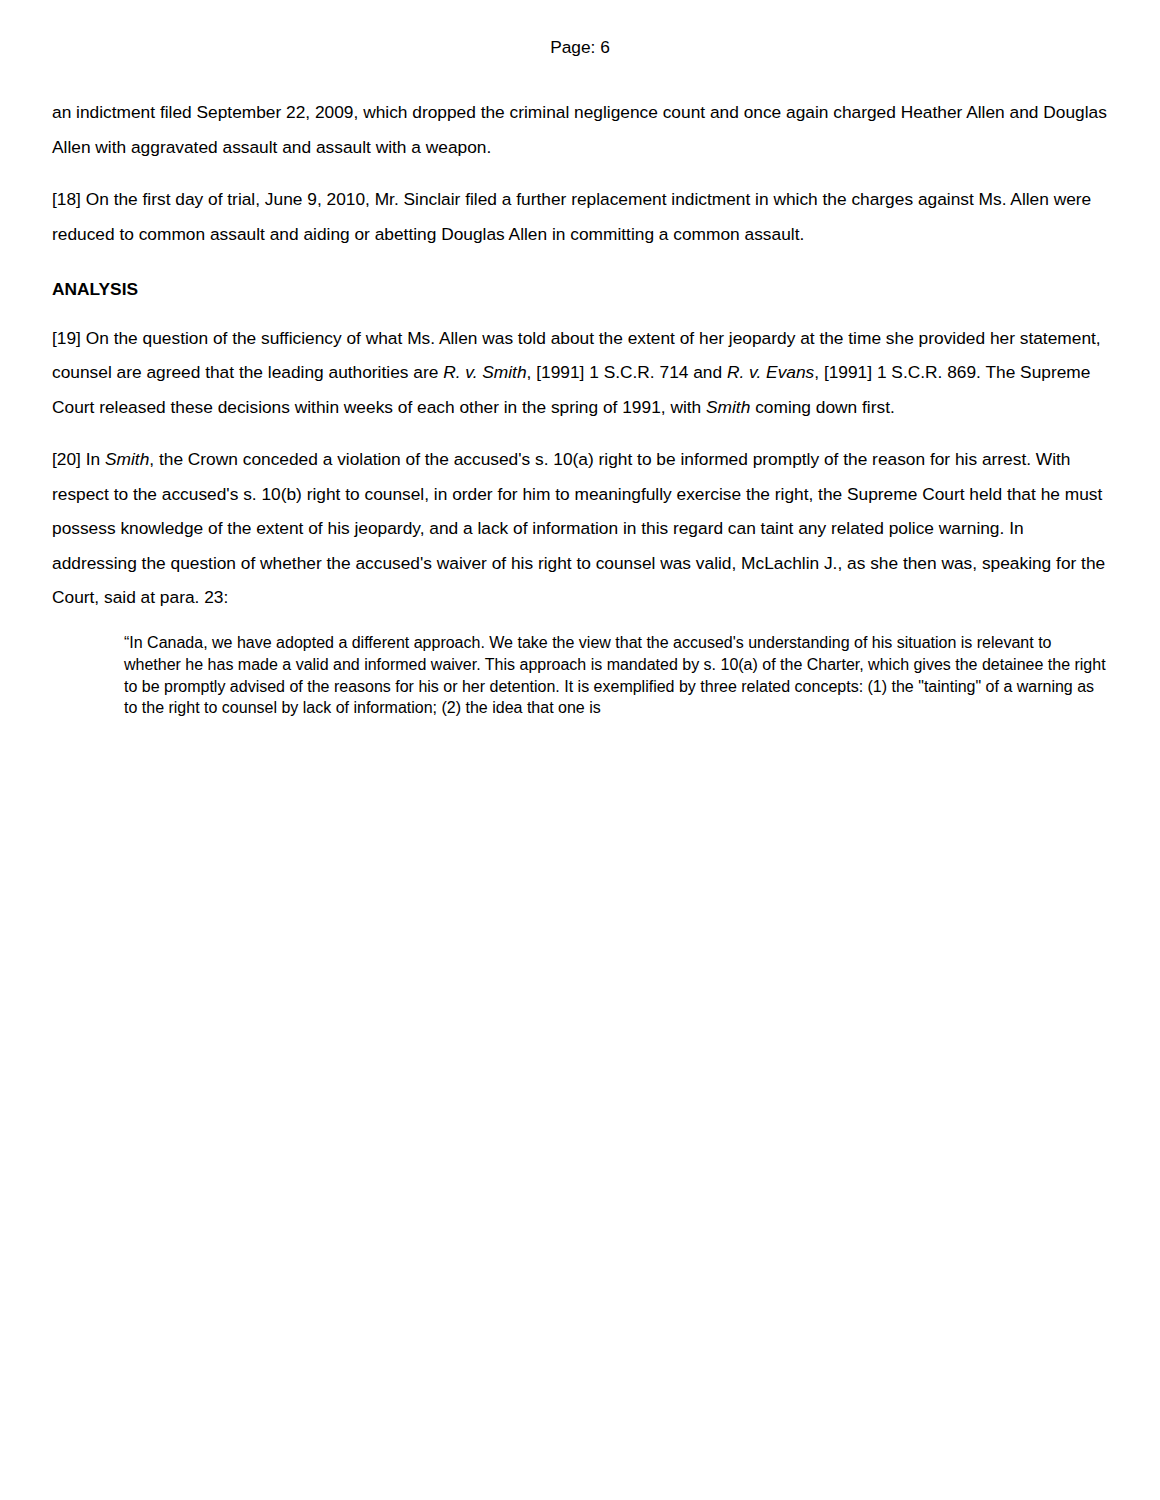Page: 6
an indictment filed September 22, 2009, which dropped the criminal negligence count and once again charged Heather Allen and Douglas Allen with aggravated assault and assault with a weapon.
[18] On the first day of trial, June 9, 2010, Mr. Sinclair filed a further replacement indictment in which the charges against Ms. Allen were reduced to common assault and aiding or abetting Douglas Allen in committing a common assault.
ANALYSIS
[19] On the question of the sufficiency of what Ms. Allen was told about the extent of her jeopardy at the time she provided her statement, counsel are agreed that the leading authorities are R. v. Smith, [1991] 1 S.C.R. 714 and R. v. Evans, [1991] 1 S.C.R. 869. The Supreme Court released these decisions within weeks of each other in the spring of 1991, with Smith coming down first.
[20] In Smith, the Crown conceded a violation of the accused's s. 10(a) right to be informed promptly of the reason for his arrest. With respect to the accused's s. 10(b) right to counsel, in order for him to meaningfully exercise the right, the Supreme Court held that he must possess knowledge of the extent of his jeopardy, and a lack of information in this regard can taint any related police warning. In addressing the question of whether the accused's waiver of his right to counsel was valid, McLachlin J., as she then was, speaking for the Court, said at para. 23:
“In Canada, we have adopted a different approach. We take the view that the accused's understanding of his situation is relevant to whether he has made a valid and informed waiver. This approach is mandated by s. 10(a) of the Charter, which gives the detainee the right to be promptly advised of the reasons for his or her detention. It is exemplified by three related concepts: (1) the "tainting" of a warning as to the right to counsel by lack of information; (2) the idea that one is